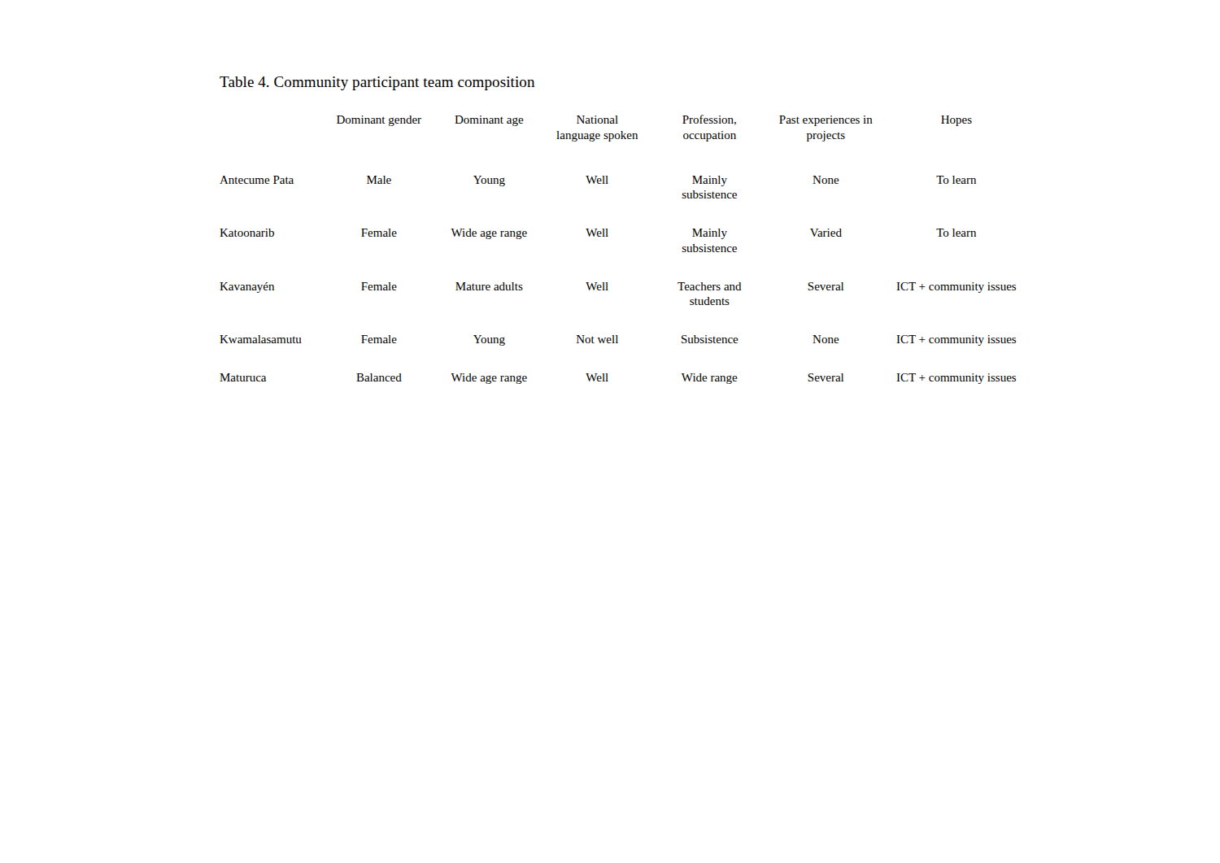Table 4. Community participant team composition
| | Dominant gender | Dominant age | National language spoken | Profession, occupation | Past experiences in projects | Hopes |
| --- | --- | --- | --- | --- | --- | --- |
| Antecume Pata | Male | Young | Well | Mainly subsistence | None | To learn |
| Katoonarib | Female | Wide age range | Well | Mainly subsistence | Varied | To learn |
| Kavanayén | Female | Mature adults | Well | Teachers and students | Several | ICT + community issues |
| Kwamalasamutu | Female | Young | Not well | Subsistence | None | ICT + community issues |
| Maturuca | Balanced | Wide age range | Well | Wide range | Several | ICT + community issues |